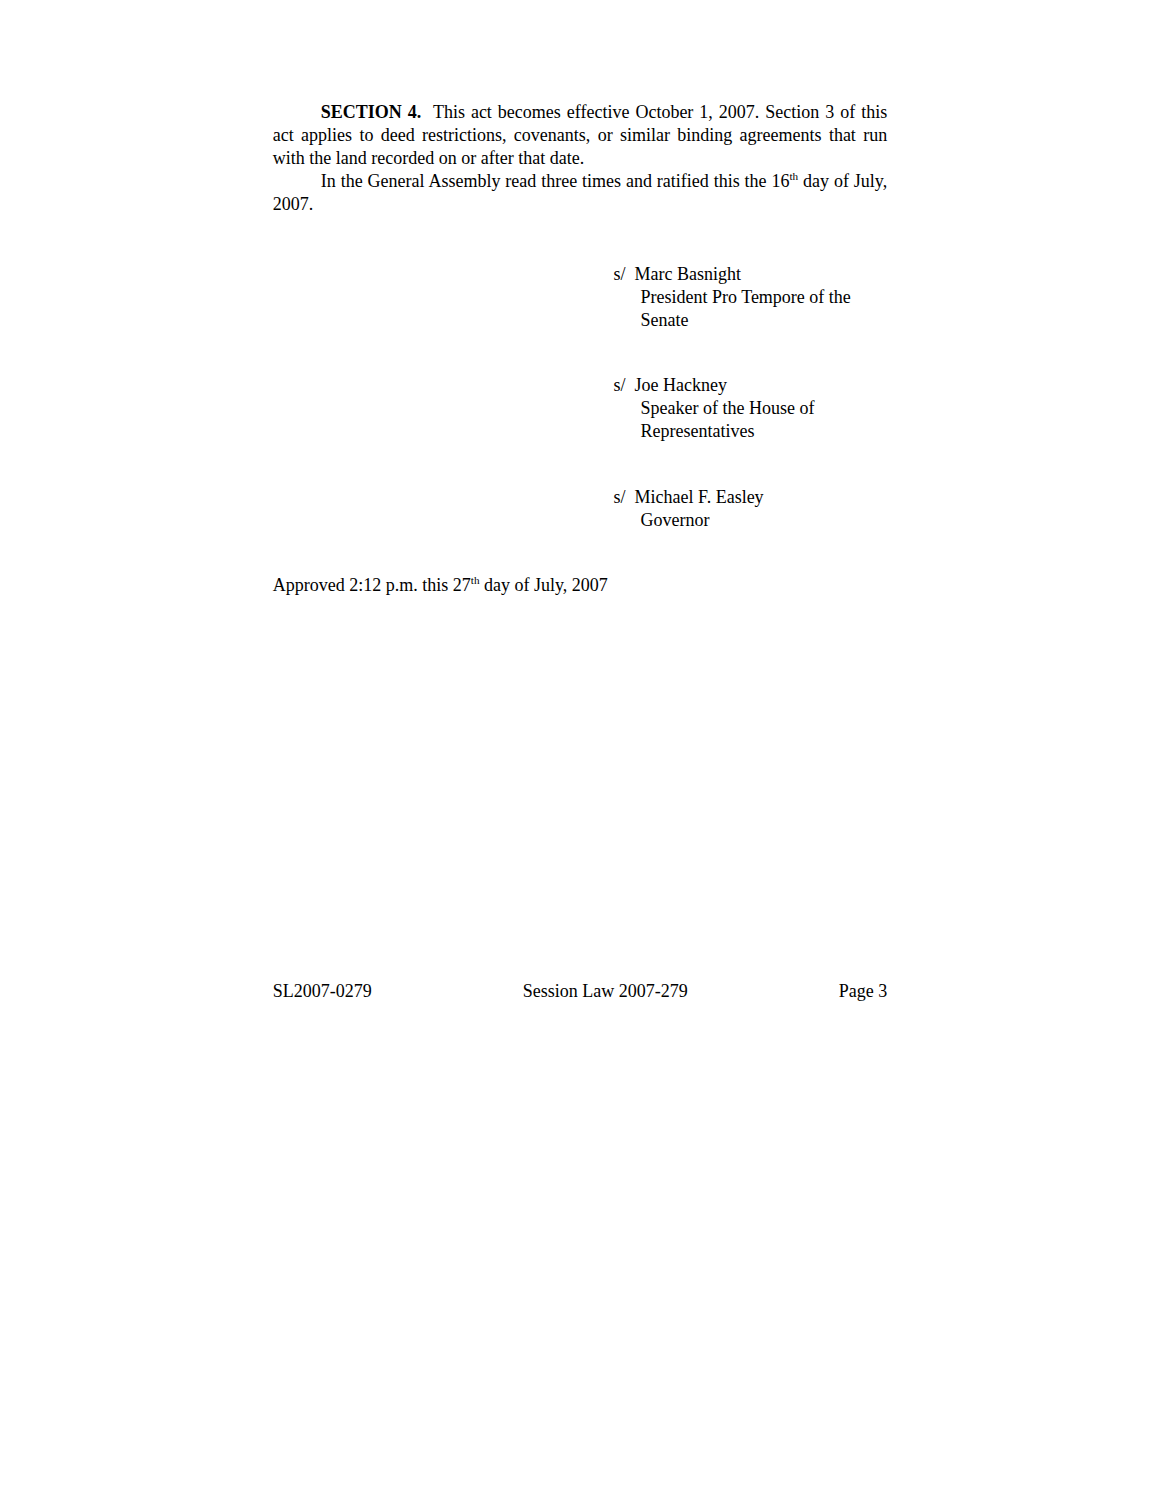SECTION 4. This act becomes effective October 1, 2007. Section 3 of this act applies to deed restrictions, covenants, or similar binding agreements that run with the land recorded on or after that date.
In the General Assembly read three times and ratified this the 16th day of July, 2007.
s/ Marc Basnight
President Pro Tempore of the Senate
s/ Joe Hackney
Speaker of the House of Representatives
s/ Michael F. Easley
Governor
Approved 2:12 p.m. this 27th day of July, 2007
SL2007-0279
Session Law 2007-279
Page 3